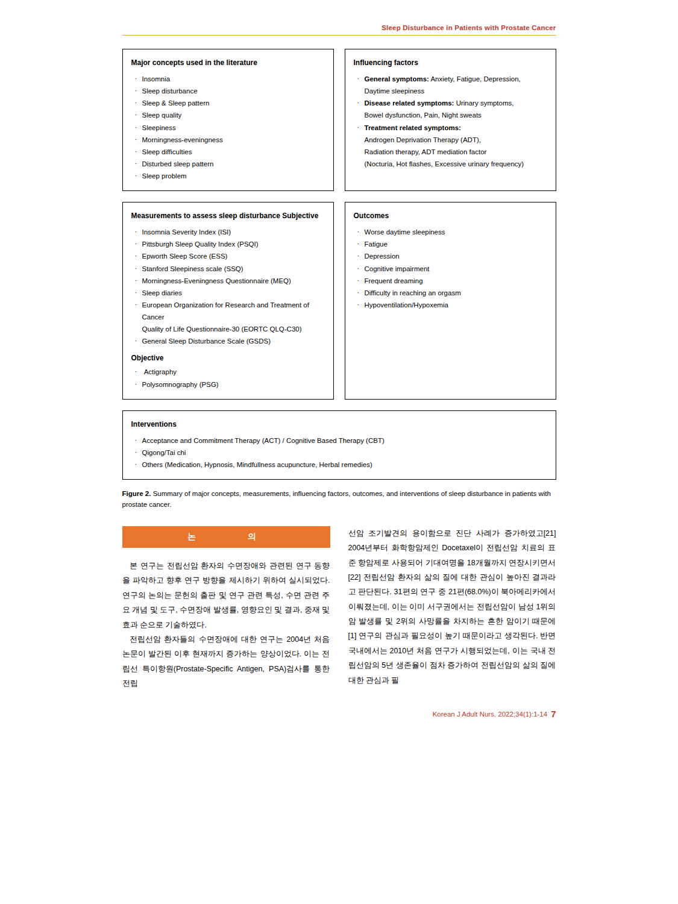Sleep Disturbance in Patients with Prostate Cancer
Major concepts used in the literature
Insomnia
Sleep disturbance
Sleep & Sleep pattern
Sleep quality
Sleepiness
Morningness-eveningness
Sleep difficulties
Disturbed sleep pattern
Sleep problem
Influencing factors
General symptoms: Anxiety, Fatigue, Depression,
Daytime sleepiness
Disease related symptoms: Urinary symptoms,
Bowel dysfunction, Pain, Night sweats
Treatment related symptoms:
Androgen Deprivation Therapy (ADT),
Radiation therapy, ADT mediation factor
(Nocturia, Hot flashes, Excessive urinary frequency)
Measurements to assess sleep disturbance Subjective
Insomnia Severity Index (ISI)
Pittsburgh Sleep Quality Index (PSQI)
Epworth Sleep Score (ESS)
Stanford Sleepiness scale (SSQ)
Morningness-Eveningness Questionnaire (MEQ)
Sleep diaries
European Organization for Research and Treatment of Cancer
Quality of Life Questionnaire-30 (EORTC QLQ-C30)
General Sleep Disturbance Scale (GSDS)
Objective
Actigraphy
Polysomnography (PSG)
Outcomes
Worse daytime sleepiness
Fatigue
Depression
Cognitive impairment
Frequent dreaming
Difficulty in reaching an orgasm
Hypoventilation/Hypoxemia
Interventions
Acceptance and Commitment Therapy (ACT) / Cognitive Based Therapy (CBT)
Qigong/Tai chi
Others (Medication, Hypnosis, Mindfullness acupuncture, Herbal remedies)
Figure 2. Summary of major concepts, measurements, influencing factors, outcomes, and interventions of sleep disturbance in patients with prostate cancer.
논 의
본 연구는 전립선암 환자의 수면장애와 관련된 연구 동향을 파악하고 향후 연구 방향을 제시하기 위하여 실시되었다. 연구의 논의는 문헌의 출판 및 연구 관련 특성, 수면 관련 주요 개념 및 도구, 수면장애 발생률, 영향요인 및 결과, 중재 및 효과 순으로 기술하였다.
전립선암 환자들의 수면장애에 대한 연구는 2004년 처음 논문이 발간된 이후 현재까지 증가하는 양상이었다. 이는 전립선 특이항원(Prostate-Specific Antigen, PSA)검사를 통한 전립
선암 조기발견의 용이함으로 진단 사례가 증가하였고[21] 2004년부터 화학항암제인 Docetaxel이 전립선암 치료의 표준 항암제로 사용되어 기대여명을 18개월까지 연장시키면서[22] 전립선암 환자의 삶의 질에 대한 관심이 높아진 결과라고 판단된다. 31편의 연구 중 21편(68.0%)이 북아메리카에서 이뤄졌는데, 이는 이미 서구권에서는 전립선암이 남성 1위의 암 발생률 및 2위의 사망률을 차지하는 흔한 암이기 때문에[1] 연구의 관심과 필요성이 높기 때문이라고 생각된다. 반면 국내에서는 2010년 처음 연구가 시행되었는데, 이는 국내 전립선암의 5년 생존율이 점차 증가하여 전립선암의 삶의 질에 대한 관심과 필
Korean J Adult Nurs. 2022;34(1):1-147